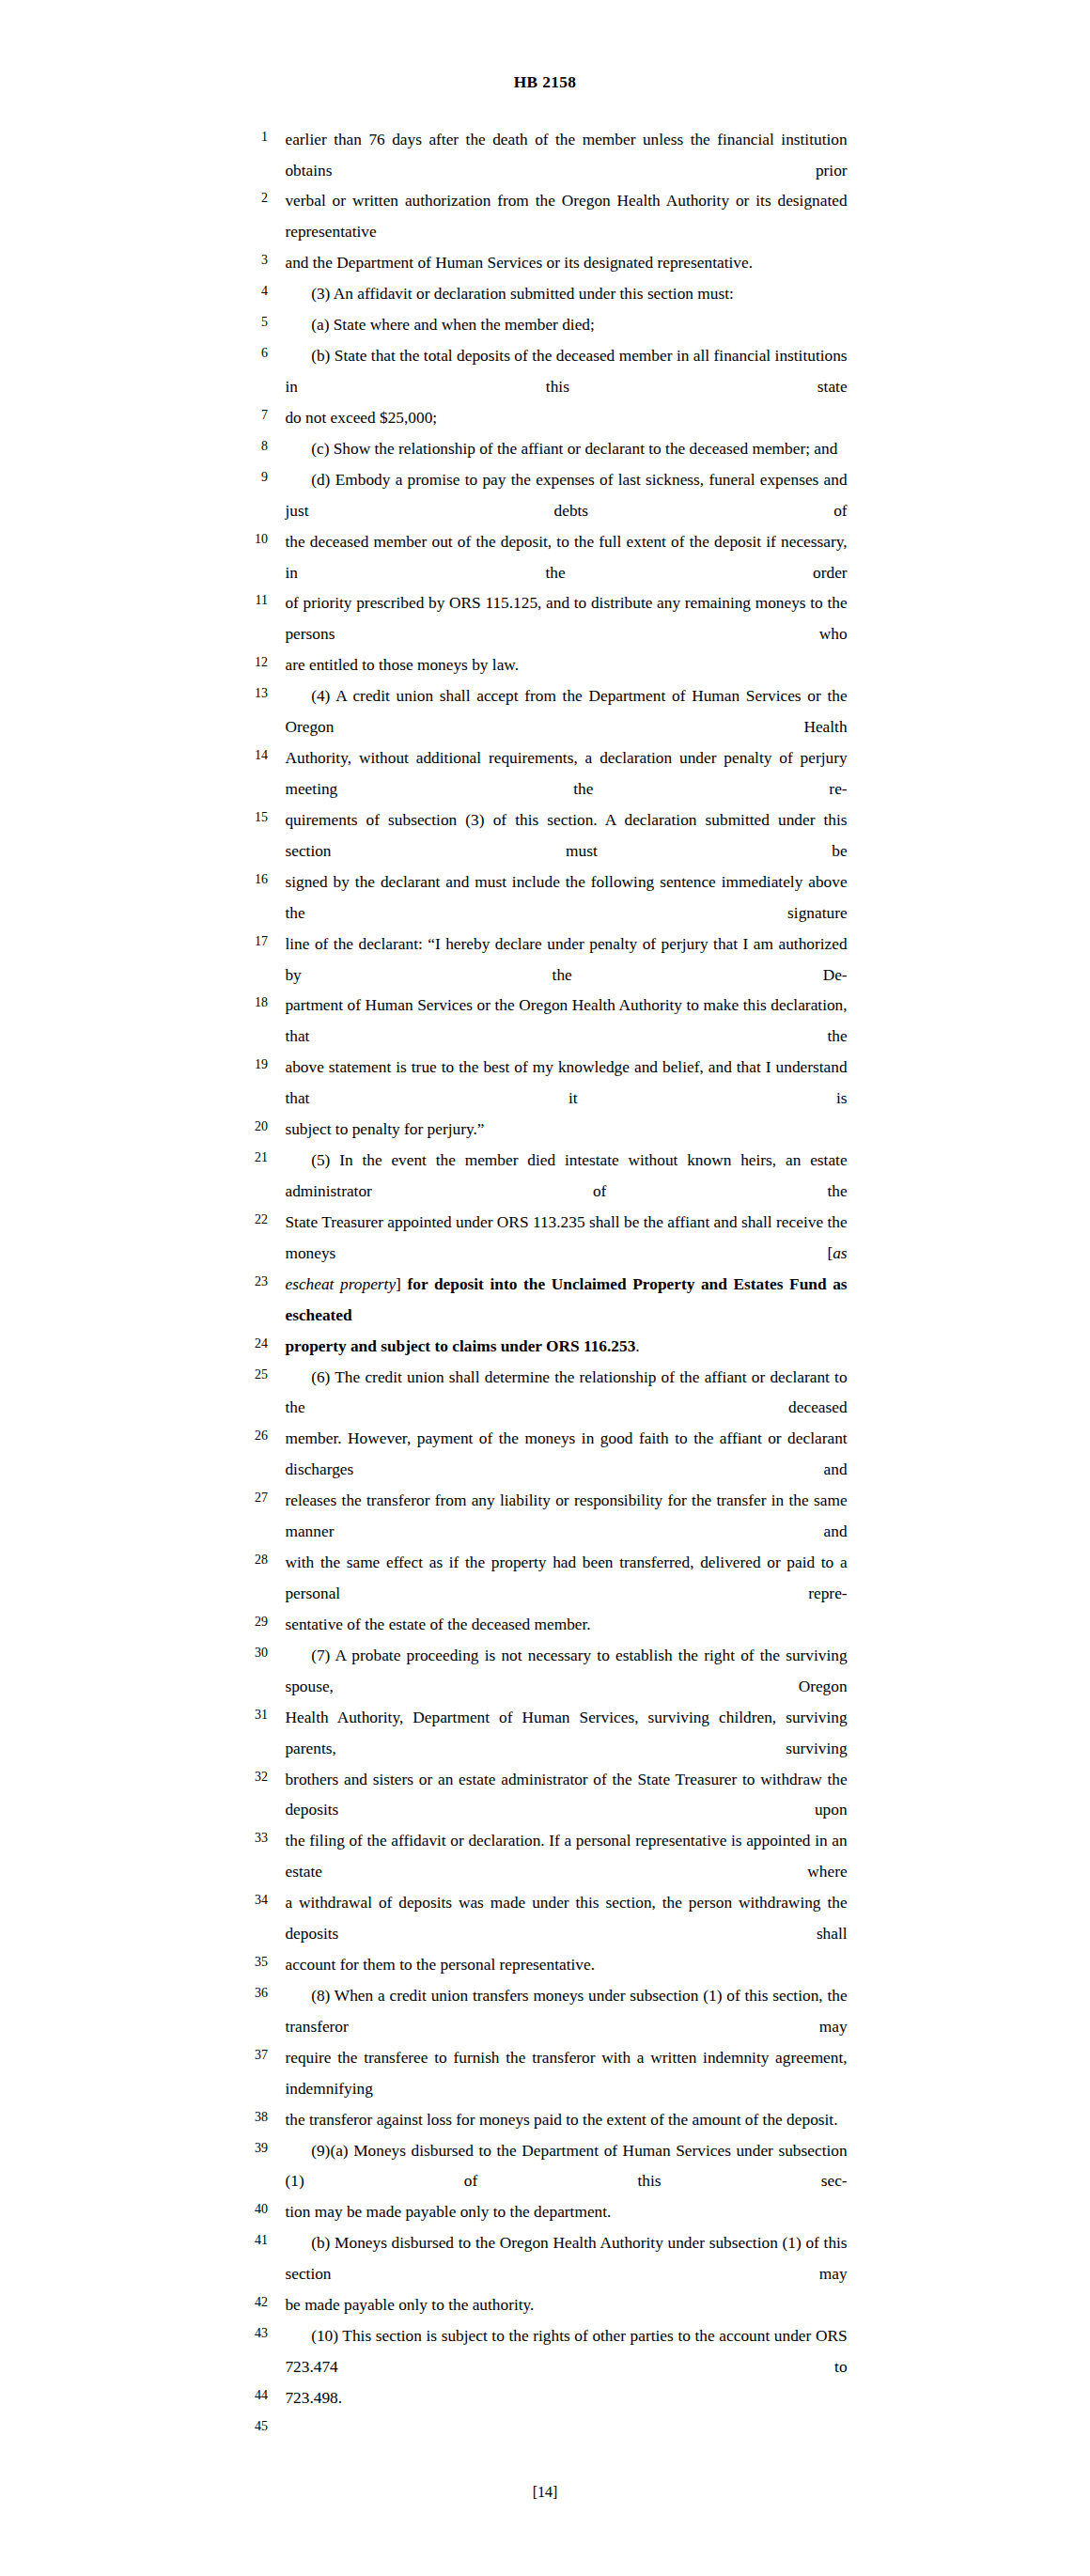HB 2158
earlier than 76 days after the death of the member unless the financial institution obtains prior
verbal or written authorization from the Oregon Health Authority or its designated representative
and the Department of Human Services or its designated representative.
(3) An affidavit or declaration submitted under this section must:
(a) State where and when the member died;
(b) State that the total deposits of the deceased member in all financial institutions in this state
do not exceed $25,000;
(c) Show the relationship of the affiant or declarant to the deceased member; and
(d) Embody a promise to pay the expenses of last sickness, funeral expenses and just debts of
the deceased member out of the deposit, to the full extent of the deposit if necessary, in the order
of priority prescribed by ORS 115.125, and to distribute any remaining moneys to the persons who
are entitled to those moneys by law.
(4) A credit union shall accept from the Department of Human Services or the Oregon Health
Authority, without additional requirements, a declaration under penalty of perjury meeting the re-
quirements of subsection (3) of this section. A declaration submitted under this section must be
signed by the declarant and must include the following sentence immediately above the signature
line of the declarant: “I hereby declare under penalty of perjury that I am authorized by the De-
partment of Human Services or the Oregon Health Authority to make this declaration, that the
above statement is true to the best of my knowledge and belief, and that I understand that it is
subject to penalty for perjury.”
(5) In the event the member died intestate without known heirs, an estate administrator of the
State Treasurer appointed under ORS 113.235 shall be the affiant and shall receive the moneys [as
escheat property] for deposit into the Unclaimed Property and Estates Fund as escheated
property and subject to claims under ORS 116.253.
(6) The credit union shall determine the relationship of the affiant or declarant to the deceased
member. However, payment of the moneys in good faith to the affiant or declarant discharges and
releases the transferor from any liability or responsibility for the transfer in the same manner and
with the same effect as if the property had been transferred, delivered or paid to a personal repre-
sentative of the estate of the deceased member.
(7) A probate proceeding is not necessary to establish the right of the surviving spouse, Oregon
Health Authority, Department of Human Services, surviving children, surviving parents, surviving
brothers and sisters or an estate administrator of the State Treasurer to withdraw the deposits upon
the filing of the affidavit or declaration. If a personal representative is appointed in an estate where
a withdrawal of deposits was made under this section, the person withdrawing the deposits shall
account for them to the personal representative.
(8) When a credit union transfers moneys under subsection (1) of this section, the transferor may
require the transferee to furnish the transferor with a written indemnity agreement, indemnifying
the transferor against loss for moneys paid to the extent of the amount of the deposit.
(9)(a) Moneys disbursed to the Department of Human Services under subsection (1) of this sec-
tion may be made payable only to the department.
(b) Moneys disbursed to the Oregon Health Authority under subsection (1) of this section may
be made payable only to the authority.
(10) This section is subject to the rights of other parties to the account under ORS 723.474 to
723.498.
[14]